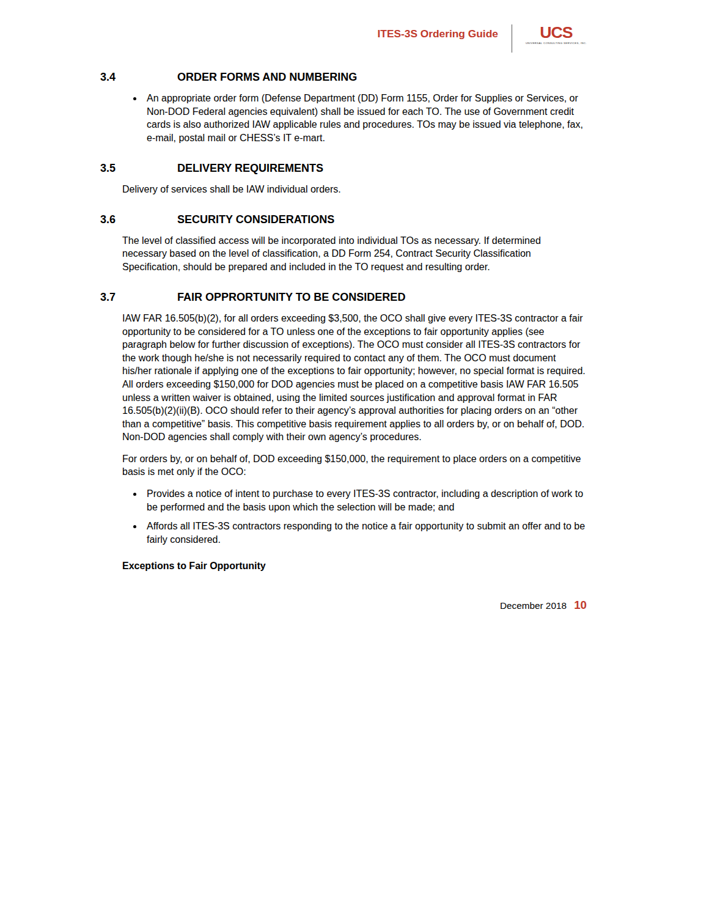ITES-3S Ordering Guide
UCS
UNIVERSAL CONSULTING SERVICES, INC.
3.4 ORDER FORMS AND NUMBERING
An appropriate order form (Defense Department (DD) Form 1155, Order for Supplies or Services, or Non-DOD Federal agencies equivalent) shall be issued for each TO. The use of Government credit cards is also authorized IAW applicable rules and procedures. TOs may be issued via telephone, fax, e-mail, postal mail or CHESS’s IT e-mart.
3.5 DELIVERY REQUIREMENTS
Delivery of services shall be IAW individual orders.
3.6 SECURITY CONSIDERATIONS
The level of classified access will be incorporated into individual TOs as necessary. If determined necessary based on the level of classification, a DD Form 254, Contract Security Classification Specification, should be prepared and included in the TO request and resulting order.
3.7 FAIR OPPRORTUNITY TO BE CONSIDERED
IAW FAR 16.505(b)(2), for all orders exceeding $3,500, the OCO shall give every ITES-3S contractor a fair opportunity to be considered for a TO unless one of the exceptions to fair opportunity applies (see paragraph below for further discussion of exceptions). The OCO must consider all ITES-3S contractors for the work though he/she is not necessarily required to contact any of them. The OCO must document his/her rationale if applying one of the exceptions to fair opportunity; however, no special format is required. All orders exceeding $150,000 for DOD agencies must be placed on a competitive basis IAW FAR 16.505 unless a written waiver is obtained, using the limited sources justification and approval format in FAR 16.505(b)(2)(ii)(B). OCO should refer to their agency’s approval authorities for placing orders on an “other than a competitive” basis. This competitive basis requirement applies to all orders by, or on behalf of, DOD. Non-DOD agencies shall comply with their own agency’s procedures.
For orders by, or on behalf of, DOD exceeding $150,000, the requirement to place orders on a competitive basis is met only if the OCO:
Provides a notice of intent to purchase to every ITES-3S contractor, including a description of work to be performed and the basis upon which the selection will be made; and
Affords all ITES-3S contractors responding to the notice a fair opportunity to submit an offer and to be fairly considered.
Exceptions to Fair Opportunity
December 2018 10